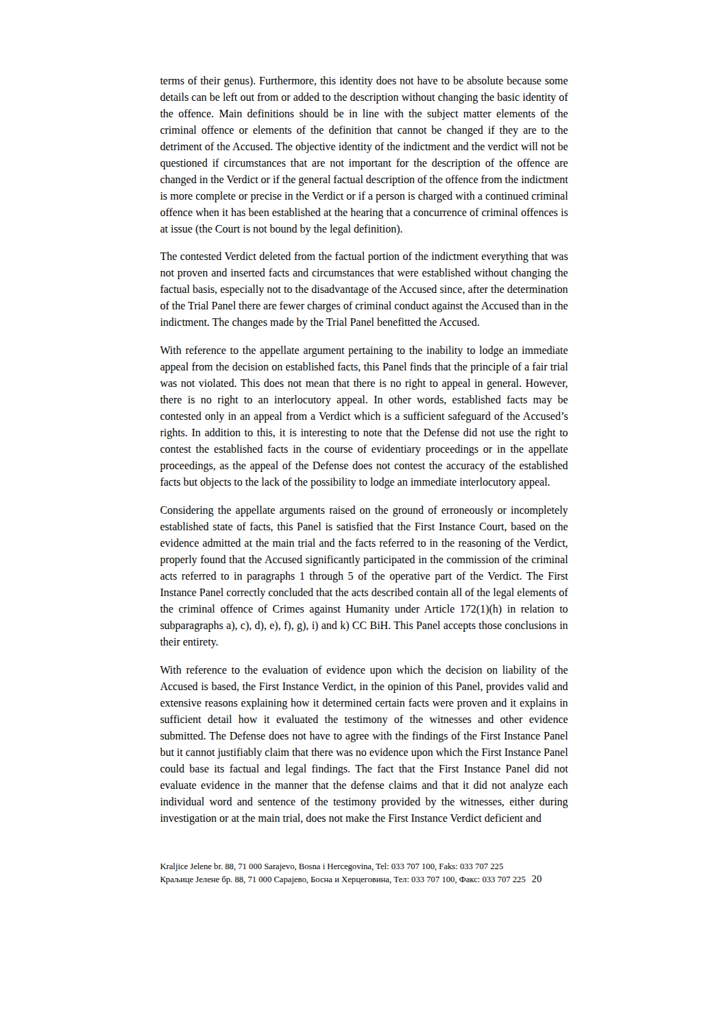terms of their genus). Furthermore, this identity does not have to be absolute because some details can be left out from or added to the description without changing the basic identity of the offence. Main definitions should be in line with the subject matter elements of the criminal offence or elements of the definition that cannot be changed if they are to the detriment of the Accused. The objective identity of the indictment and the verdict will not be questioned if circumstances that are not important for the description of the offence are changed in the Verdict or if the general factual description of the offence from the indictment is more complete or precise in the Verdict or if a person is charged with a continued criminal offence when it has been established at the hearing that a concurrence of criminal offences is at issue (the Court is not bound by the legal definition).
The contested Verdict deleted from the factual portion of the indictment everything that was not proven and inserted facts and circumstances that were established without changing the factual basis, especially not to the disadvantage of the Accused since, after the determination of the Trial Panel there are fewer charges of criminal conduct against the Accused than in the indictment. The changes made by the Trial Panel benefitted the Accused.
With reference to the appellate argument pertaining to the inability to lodge an immediate appeal from the decision on established facts, this Panel finds that the principle of a fair trial was not violated. This does not mean that there is no right to appeal in general. However, there is no right to an interlocutory appeal. In other words, established facts may be contested only in an appeal from a Verdict which is a sufficient safeguard of the Accused’s rights. In addition to this, it is interesting to note that the Defense did not use the right to contest the established facts in the course of evidentiary proceedings or in the appellate proceedings, as the appeal of the Defense does not contest the accuracy of the established facts but objects to the lack of the possibility to lodge an immediate interlocutory appeal.
Considering the appellate arguments raised on the ground of erroneously or incompletely established state of facts, this Panel is satisfied that the First Instance Court, based on the evidence admitted at the main trial and the facts referred to in the reasoning of the Verdict, properly found that the Accused significantly participated in the commission of the criminal acts referred to in paragraphs 1 through 5 of the operative part of the Verdict. The First Instance Panel correctly concluded that the acts described contain all of the legal elements of the criminal offence of Crimes against Humanity under Article 172(1)(h) in relation to subparagraphs a), c), d), e), f), g), i) and k) CC BiH. This Panel accepts those conclusions in their entirety.
With reference to the evaluation of evidence upon which the decision on liability of the Accused is based, the First Instance Verdict, in the opinion of this Panel, provides valid and extensive reasons explaining how it determined certain facts were proven and it explains in sufficient detail how it evaluated the testimony of the witnesses and other evidence submitted. The Defense does not have to agree with the findings of the First Instance Panel but it cannot justifiably claim that there was no evidence upon which the First Instance Panel could base its factual and legal findings. The fact that the First Instance Panel did not evaluate evidence in the manner that the defense claims and that it did not analyze each individual word and sentence of the testimony provided by the witnesses, either during investigation or at the main trial, does not make the First Instance Verdict deficient and
Kraljice Jelene br. 88, 71 000 Sarajevo, Bosna i Hercegovina, Tel: 033 707 100, Faks: 033 707 225
Краљице Јелене бр. 88, 71 000 Сарајево, Босна и Херцеговина, Тел: 033 707 100, Факс: 033 707 22520